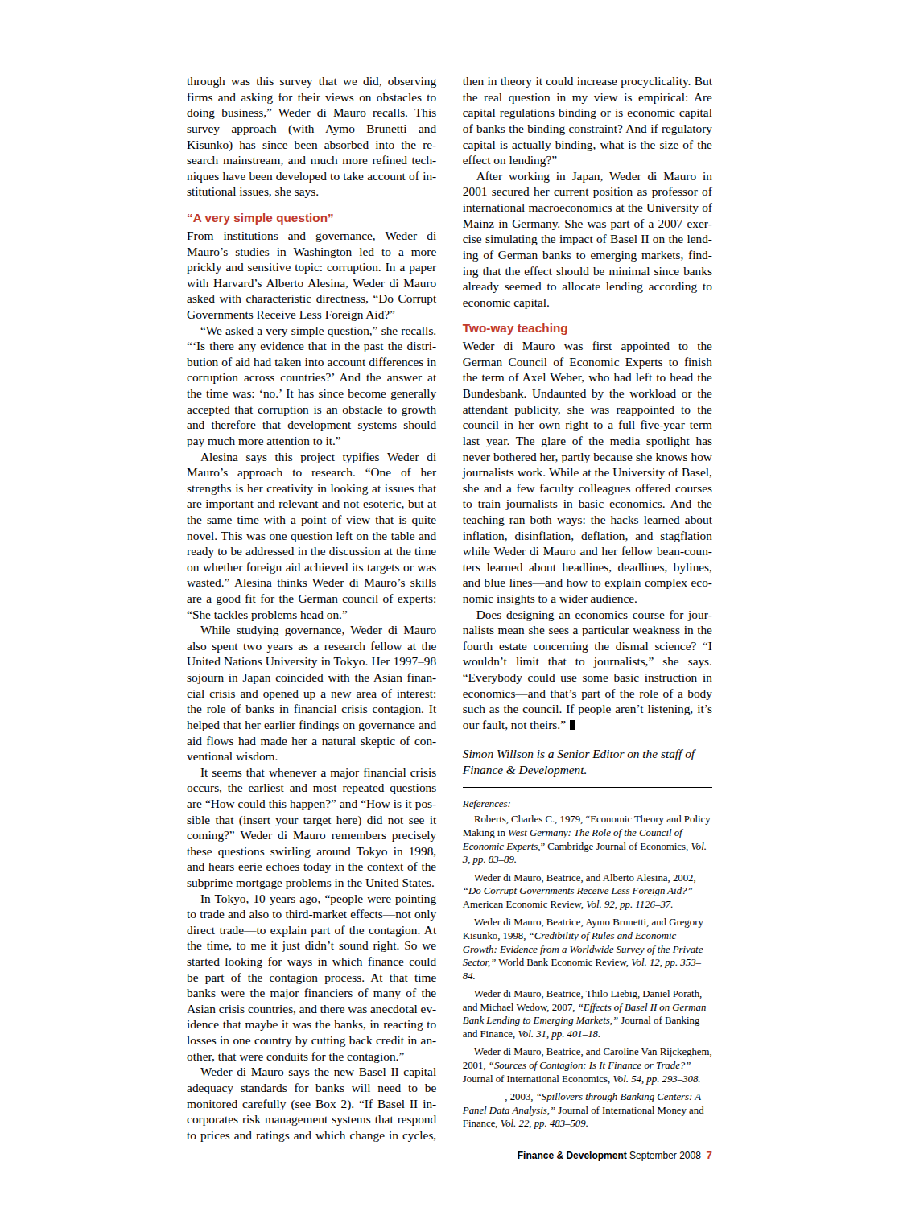through was this survey that we did, observing firms and asking for their views on obstacles to doing business,” Weder di Mauro recalls. This survey approach (with Aymo Brunetti and Kisunko) has since been absorbed into the research mainstream, and much more refined techniques have been developed to take account of institutional issues, she says.
“A very simple question”
From institutions and governance, Weder di Mauro’s studies in Washington led to a more prickly and sensitive topic: corruption. In a paper with Harvard’s Alberto Alesina, Weder di Mauro asked with characteristic directness, “Do Corrupt Governments Receive Less Foreign Aid?”
“We asked a very simple question,” she recalls. “‘Is there any evidence that in the past the distribution of aid had taken into account differences in corruption across countries?’ And the answer at the time was: ‘no.’ It has since become generally accepted that corruption is an obstacle to growth and therefore that development systems should pay much more attention to it.”
Alesina says this project typifies Weder di Mauro’s approach to research. “One of her strengths is her creativity in looking at issues that are important and relevant and not esoteric, but at the same time with a point of view that is quite novel. This was one question left on the table and ready to be addressed in the discussion at the time on whether foreign aid achieved its targets or was wasted.” Alesina thinks Weder di Mauro’s skills are a good fit for the German council of experts: “She tackles problems head on.”
While studying governance, Weder di Mauro also spent two years as a research fellow at the United Nations University in Tokyo. Her 1997–98 sojourn in Japan coincided with the Asian financial crisis and opened up a new area of interest: the role of banks in financial crisis contagion. It helped that her earlier findings on governance and aid flows had made her a natural skeptic of conventional wisdom.
It seems that whenever a major financial crisis occurs, the earliest and most repeated questions are “How could this happen?” and “How is it possible that (insert your target here) did not see it coming?” Weder di Mauro remembers precisely these questions swirling around Tokyo in 1998, and hears eerie echoes today in the context of the subprime mortgage problems in the United States.
In Tokyo, 10 years ago, “people were pointing to trade and also to third-market effects—not only direct trade—to explain part of the contagion. At the time, to me it just didn’t sound right. So we started looking for ways in which finance could be part of the contagion process. At that time banks were the major financiers of many of the Asian crisis countries, and there was anecdotal evidence that maybe it was the banks, in reacting to losses in one country by cutting back credit in another, that were conduits for the contagion.”
Weder di Mauro says the new Basel II capital adequacy standards for banks will need to be monitored carefully (see Box 2). “If Basel II incorporates risk management systems that respond to prices and ratings and which change in cycles, then in theory it could increase procyclicality. But the real question in my view is empirical: Are capital regulations binding or is economic capital of banks the binding constraint? And if regulatory capital is actually binding, what is the size of the effect on lending?”
After working in Japan, Weder di Mauro in 2001 secured her current position as professor of international macroeconomics at the University of Mainz in Germany. She was part of a 2007 exercise simulating the impact of Basel II on the lending of German banks to emerging markets, finding that the effect should be minimal since banks already seemed to allocate lending according to economic capital.
Two-way teaching
Weder di Mauro was first appointed to the German Council of Economic Experts to finish the term of Axel Weber, who had left to head the Bundesbank. Undaunted by the workload or the attendant publicity, she was reappointed to the council in her own right to a full five-year term last year. The glare of the media spotlight has never bothered her, partly because she knows how journalists work. While at the University of Basel, she and a few faculty colleagues offered courses to train journalists in basic economics. And the teaching ran both ways: the hacks learned about inflation, disinflation, deflation, and stagflation while Weder di Mauro and her fellow bean-counters learned about headlines, deadlines, bylines, and blue lines—and how to explain complex economic insights to a wider audience.
Does designing an economics course for journalists mean she sees a particular weakness in the fourth estate concerning the dismal science? “I wouldn’t limit that to journalists,” she says. “Everybody could use some basic instruction in economics—and that’s part of the role of a body such as the council. If people aren’t listening, it’s our fault, not theirs.”
Simon Willson is a Senior Editor on the staff of Finance & Development.
References:
Roberts, Charles C., 1979, “Economic Theory and Policy Making in West Germany: The Role of the Council of Economic Experts,” Cambridge Journal of Economics, Vol. 3, pp. 83–89.
Weder di Mauro, Beatrice, and Alberto Alesina, 2002, “Do Corrupt Governments Receive Less Foreign Aid?” American Economic Review, Vol. 92, pp. 1126–37.
Weder di Mauro, Beatrice, Aymo Brunetti, and Gregory Kisunko, 1998, “Credibility of Rules and Economic Growth: Evidence from a Worldwide Survey of the Private Sector,” World Bank Economic Review, Vol. 12, pp. 353–84.
Weder di Mauro, Beatrice, Thilo Liebig, Daniel Porath, and Michael Wedow, 2007, “Effects of Basel II on German Bank Lending to Emerging Markets,” Journal of Banking and Finance, Vol. 31, pp. 401–18.
Weder di Mauro, Beatrice, and Caroline Van Rijckeghem, 2001, “Sources of Contagion: Is It Finance or Trade?” Journal of International Economics, Vol. 54, pp. 293–308.
———, 2003, “Spillovers through Banking Centers: A Panel Data Analysis,” Journal of International Money and Finance, Vol. 22, pp. 483–509.
Finance & Development September 20087